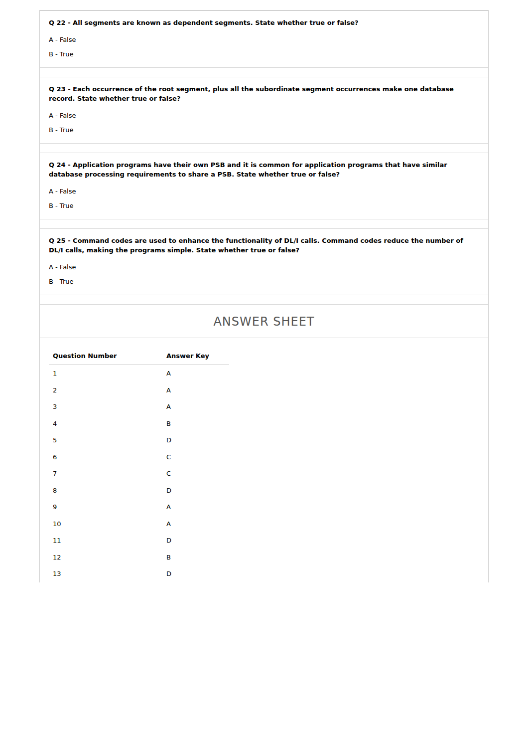Q 22 - All segments are known as dependent segments. State whether true or false?
A - False
B - True
Q 23 - Each occurrence of the root segment, plus all the subordinate segment occurrences make one database record. State whether true or false?
A - False
B - True
Q 24 - Application programs have their own PSB and it is common for application programs that have similar database processing requirements to share a PSB. State whether true or false?
A - False
B - True
Q 25 - Command codes are used to enhance the functionality of DL/I calls. Command codes reduce the number of DL/I calls, making the programs simple. State whether true or false?
A - False
B - True
ANSWER SHEET
| Question Number | Answer Key |
| --- | --- |
| 1 | A |
| 2 | A |
| 3 | A |
| 4 | B |
| 5 | D |
| 6 | C |
| 7 | C |
| 8 | D |
| 9 | A |
| 10 | A |
| 11 | D |
| 12 | B |
| 13 | D |